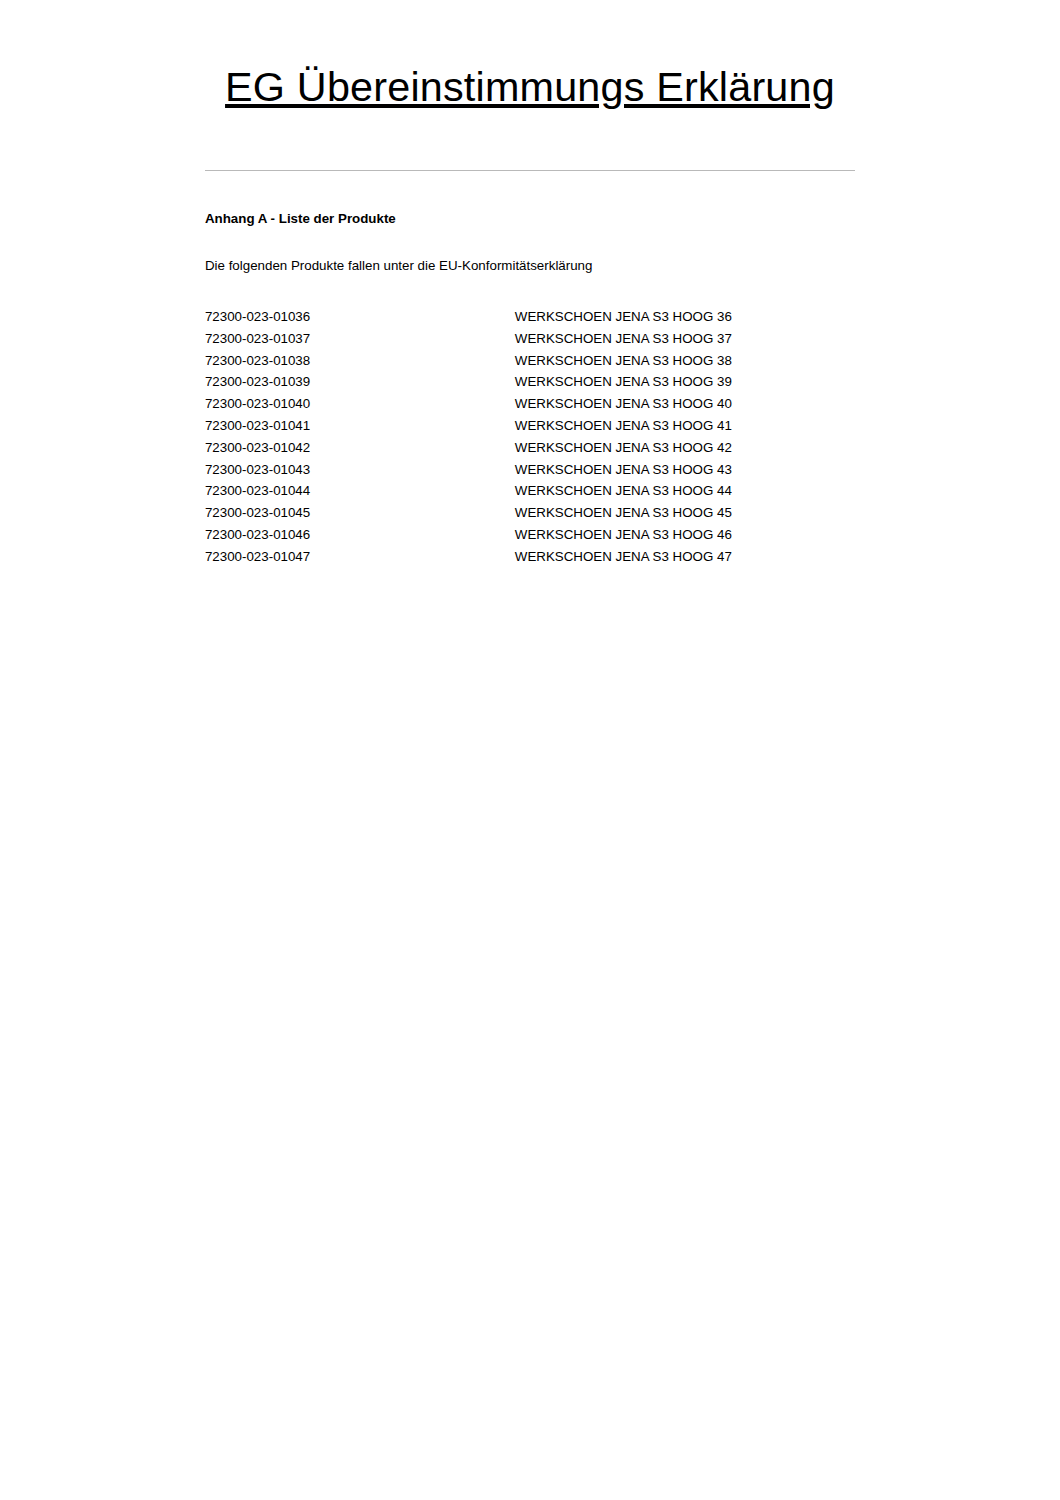EG Übereinstimmungs Erklärung
Anhang A - Liste der Produkte
Die folgenden Produkte fallen unter die EU-Konformitätserklärung
| 72300-023-01036 | WERKSCHOEN JENA S3 HOOG 36 |
| 72300-023-01037 | WERKSCHOEN JENA S3 HOOG 37 |
| 72300-023-01038 | WERKSCHOEN JENA S3 HOOG 38 |
| 72300-023-01039 | WERKSCHOEN JENA S3 HOOG 39 |
| 72300-023-01040 | WERKSCHOEN JENA S3 HOOG 40 |
| 72300-023-01041 | WERKSCHOEN JENA S3 HOOG 41 |
| 72300-023-01042 | WERKSCHOEN JENA S3 HOOG 42 |
| 72300-023-01043 | WERKSCHOEN JENA S3 HOOG 43 |
| 72300-023-01044 | WERKSCHOEN JENA S3 HOOG 44 |
| 72300-023-01045 | WERKSCHOEN JENA S3 HOOG 45 |
| 72300-023-01046 | WERKSCHOEN JENA S3 HOOG 46 |
| 72300-023-01047 | WERKSCHOEN JENA S3 HOOG 47 |